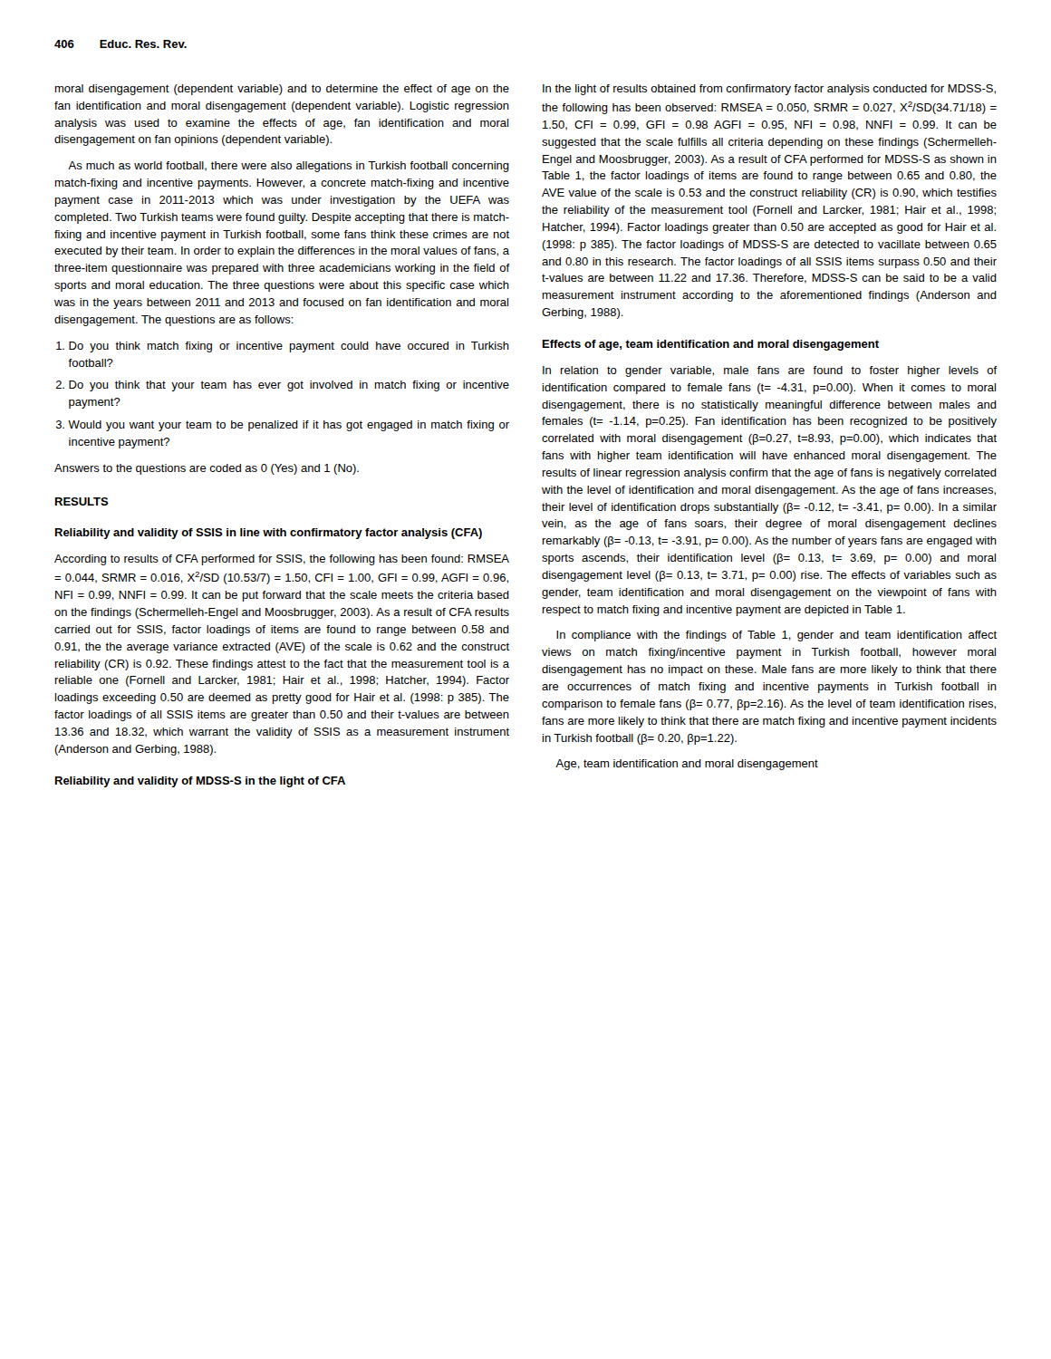406 Educ. Res. Rev.
moral disengagement (dependent variable) and to determine the effect of age on the fan identification and moral disengagement (dependent variable). Logistic regression analysis was used to examine the effects of age, fan identification and moral disengagement on fan opinions (dependent variable).
As much as world football, there were also allegations in Turkish football concerning match-fixing and incentive payments. However, a concrete match-fixing and incentive payment case in 2011-2013 which was under investigation by the UEFA was completed. Two Turkish teams were found guilty. Despite accepting that there is match-fixing and incentive payment in Turkish football, some fans think these crimes are not executed by their team. In order to explain the differences in the moral values of fans, a three-item questionnaire was prepared with three academicians working in the field of sports and moral education. The three questions were about this specific case which was in the years between 2011 and 2013 and focused on fan identification and moral disengagement. The questions are as follows:
Do you think match fixing or incentive payment could have occured in Turkish football?
Do you think that your team has ever got involved in match fixing or incentive payment?
Would you want your team to be penalized if it has got engaged in match fixing or incentive payment?
Answers to the questions are coded as 0 (Yes) and 1 (No).
RESULTS
Reliability and validity of SSIS in line with confirmatory factor analysis (CFA)
According to results of CFA performed for SSIS, the following has been found: RMSEA = 0.044, SRMR = 0.016, X2/SD (10.53/7) = 1.50, CFI = 1.00, GFI = 0.99, AGFI = 0.96, NFI = 0.99, NNFI = 0.99. It can be put forward that the scale meets the criteria based on the findings (Schermelleh-Engel and Moosbrugger, 2003). As a result of CFA results carried out for SSIS, factor loadings of items are found to range between 0.58 and 0.91, the the average variance extracted (AVE) of the scale is 0.62 and the construct reliability (CR) is 0.92. These findings attest to the fact that the measurement tool is a reliable one (Fornell and Larcker, 1981; Hair et al., 1998; Hatcher, 1994). Factor loadings exceeding 0.50 are deemed as pretty good for Hair et al. (1998: p 385). The factor loadings of all SSIS items are greater than 0.50 and their t-values are between 13.36 and 18.32, which warrant the validity of SSIS as a measurement instrument (Anderson and Gerbing, 1988).
Reliability and validity of MDSS-S in the light of CFA
In the light of results obtained from confirmatory factor analysis conducted for MDSS-S, the following has been observed: RMSEA = 0.050, SRMR = 0.027, X2/SD(34.71/18) = 1.50, CFI = 0.99, GFI = 0.98 AGFI = 0.95, NFI = 0.98, NNFI = 0.99. It can be suggested that the scale fulfills all criteria depending on these findings (Schermelleh-Engel and Moosbrugger, 2003). As a result of CFA performed for MDSS-S as shown in Table 1, the factor loadings of items are found to range between 0.65 and 0.80, the AVE value of the scale is 0.53 and the construct reliability (CR) is 0.90, which testifies the reliability of the measurement tool (Fornell and Larcker, 1981; Hair et al., 1998; Hatcher, 1994). Factor loadings greater than 0.50 are accepted as good for Hair et al. (1998: p 385). The factor loadings of MDSS-S are detected to vacillate between 0.65 and 0.80 in this research. The factor loadings of all SSIS items surpass 0.50 and their t-values are between 11.22 and 17.36. Therefore, MDSS-S can be said to be a valid measurement instrument according to the aforementioned findings (Anderson and Gerbing, 1988).
Effects of age, team identification and moral disengagement
In relation to gender variable, male fans are found to foster higher levels of identification compared to female fans (t= -4.31, p=0.00). When it comes to moral disengagement, there is no statistically meaningful difference between males and females (t= -1.14, p=0.25). Fan identification has been recognized to be positively correlated with moral disengagement (β=0.27, t=8.93, p=0.00), which indicates that fans with higher team identification will have enhanced moral disengagement. The results of linear regression analysis confirm that the age of fans is negatively correlated with the level of identification and moral disengagement. As the age of fans increases, their level of identification drops substantially (β= -0.12, t= -3.41, p= 0.00). In a similar vein, as the age of fans soars, their degree of moral disengagement declines remarkably (β= -0.13, t= -3.91, p= 0.00). As the number of years fans are engaged with sports ascends, their identification level (β= 0.13, t= 3.69, p= 0.00) and moral disengagement level (β= 0.13, t= 3.71, p= 0.00) rise. The effects of variables such as gender, team identification and moral disengagement on the viewpoint of fans with respect to match fixing and incentive payment are depicted in Table 1.
In compliance with the findings of Table 1, gender and team identification affect views on match fixing/incentive payment in Turkish football, however moral disengagement has no impact on these. Male fans are more likely to think that there are occurrences of match fixing and incentive payments in Turkish football in comparison to female fans (β= 0.77, βp=2.16). As the level of team identification rises, fans are more likely to think that there are match fixing and incentive payment incidents in Turkish football (β= 0.20, βp=1.22).
Age, team identification and moral disengagement